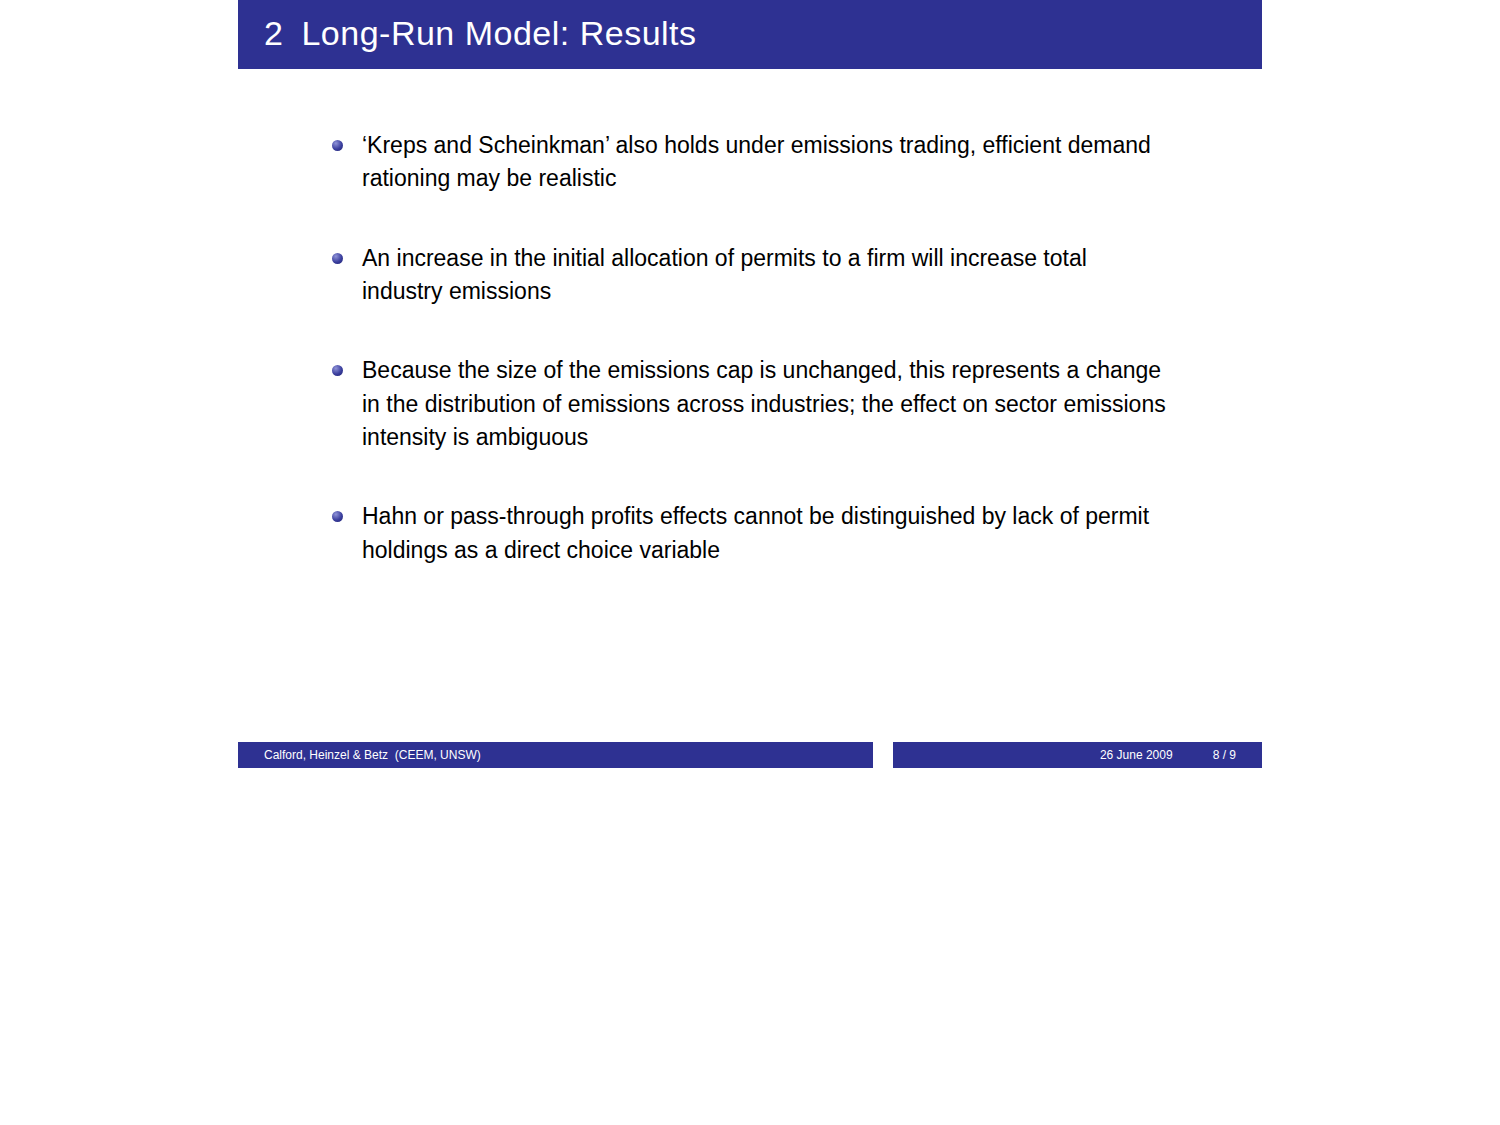2 Long-Run Model: Results
‘Kreps and Scheinkman’ also holds under emissions trading, efficient demand rationing may be realistic
An increase in the initial allocation of permits to a firm will increase total industry emissions
Because the size of the emissions cap is unchanged, this represents a change in the distribution of emissions across industries; the effect on sector emissions intensity is ambiguous
Hahn or pass-through profits effects cannot be distinguished by lack of permit holdings as a direct choice variable
Calford, Heinzel & Betz (CEEM, UNSW)
26 June 20098 / 9